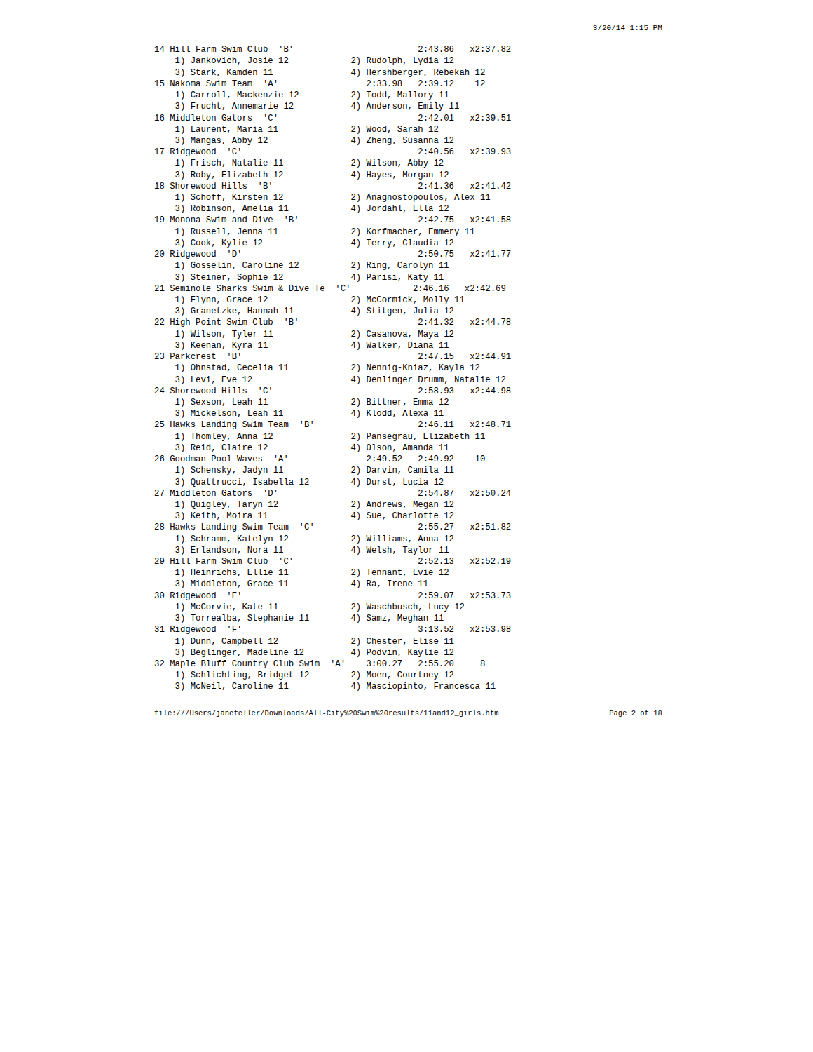3/20/14 1:15 PM
14 Hill Farm Swim Club  'B'                        2:43.86   x2:37.82
    1) Jankovich, Josie 12            2) Rudolph, Lydia 12
    3) Stark, Kamden 11               4) Hershberger, Rebekah 12
15 Nakoma Swim Team  'A'                 2:33.98   2:39.12    12
    1) Carroll, Mackenzie 12          2) Todd, Mallory 11
    3) Frucht, Annemarie 12           4) Anderson, Emily 11
16 Middleton Gators  'C'                           2:42.01   x2:39.51
    1) Laurent, Maria 11              2) Wood, Sarah 12
    3) Mangas, Abby 12                4) Zheng, Susanna 12
17 Ridgewood  'C'                                  2:40.56   x2:39.93
    1) Frisch, Natalie 11             2) Wilson, Abby 12
    3) Roby, Elizabeth 12             4) Hayes, Morgan 12
18 Shorewood Hills  'B'                            2:41.36   x2:41.42
    1) Schoff, Kirsten 12             2) Anagnostopoulos, Alex 11
    3) Robinson, Amelia 11            4) Jordahl, Ella 12
19 Monona Swim and Dive  'B'                       2:42.75   x2:41.58
    1) Russell, Jenna 11              2) Korfmacher, Emmery 11
    3) Cook, Kylie 12                 4) Terry, Claudia 12
20 Ridgewood  'D'                                  2:50.75   x2:41.77
    1) Gosselin, Caroline 12          2) Ring, Carolyn 11
    3) Steiner, Sophie 12             4) Parisi, Katy 11
21 Seminole Sharks Swim & Dive Te  'C'            2:46.16   x2:42.69
    1) Flynn, Grace 12                2) McCormick, Molly 11
    3) Granetzke, Hannah 11           4) Stitgen, Julia 12
22 High Point Swim Club  'B'                       2:41.32   x2:44.78
    1) Wilson, Tyler 11               2) Casanova, Maya 12
    3) Keenan, Kyra 11                4) Walker, Diana 11
23 Parkcrest  'B'                                  2:47.15   x2:44.91
    1) Ohnstad, Cecelia 11            2) Nennig-Kniaz, Kayla 12
    3) Levi, Eve 12                   4) Denlinger Drumm, Natalie 12
24 Shorewood Hills  'C'                            2:58.93   x2:44.98
    1) Sexson, Leah 11                2) Bittner, Emma 12
    3) Mickelson, Leah 11             4) Klodd, Alexa 11
25 Hawks Landing Swim Team  'B'                    2:46.11   x2:48.71
    1) Thomley, Anna 12               2) Pansegrau, Elizabeth 11
    3) Reid, Claire 12                4) Olson, Amanda 11
26 Goodman Pool Waves  'A'               2:49.52   2:49.92    10
    1) Schensky, Jadyn 11             2) Darvin, Camila 11
    3) Quattrucci, Isabella 12        4) Durst, Lucia 12
27 Middleton Gators  'D'                           2:54.87   x2:50.24
    1) Quigley, Taryn 12              2) Andrews, Megan 12
    3) Keith, Moira 11                4) Sue, Charlotte 12
28 Hawks Landing Swim Team  'C'                    2:55.27   x2:51.82
    1) Schramm, Katelyn 12            2) Williams, Anna 12
    3) Erlandson, Nora 11             4) Welsh, Taylor 11
29 Hill Farm Swim Club  'C'                        2:52.13   x2:52.19
    1) Heinrichs, Ellie 11            2) Tennant, Evie 12
    3) Middleton, Grace 11            4) Ra, Irene 11
30 Ridgewood  'E'                                  2:59.07   x2:53.73
    1) McCorvie, Kate 11              2) Waschbusch, Lucy 12
    3) Torrealba, Stephanie 11        4) Samz, Meghan 11
31 Ridgewood  'F'                                  3:13.52   x2:53.98
    1) Dunn, Campbell 12              2) Chester, Elise 11
    3) Beglinger, Madeline 12         4) Podvin, Kaylie 12
32 Maple Bluff Country Club Swim  'A'    3:00.27   2:55.20     8
    1) Schlichting, Bridget 12        2) Moen, Courtney 12
    3) McNeil, Caroline 11            4) Masciopinto, Francesca 11
file:///Users/janefeller/Downloads/All-City%20Swim%20results/11and12_girls.htm Page 2 of 18